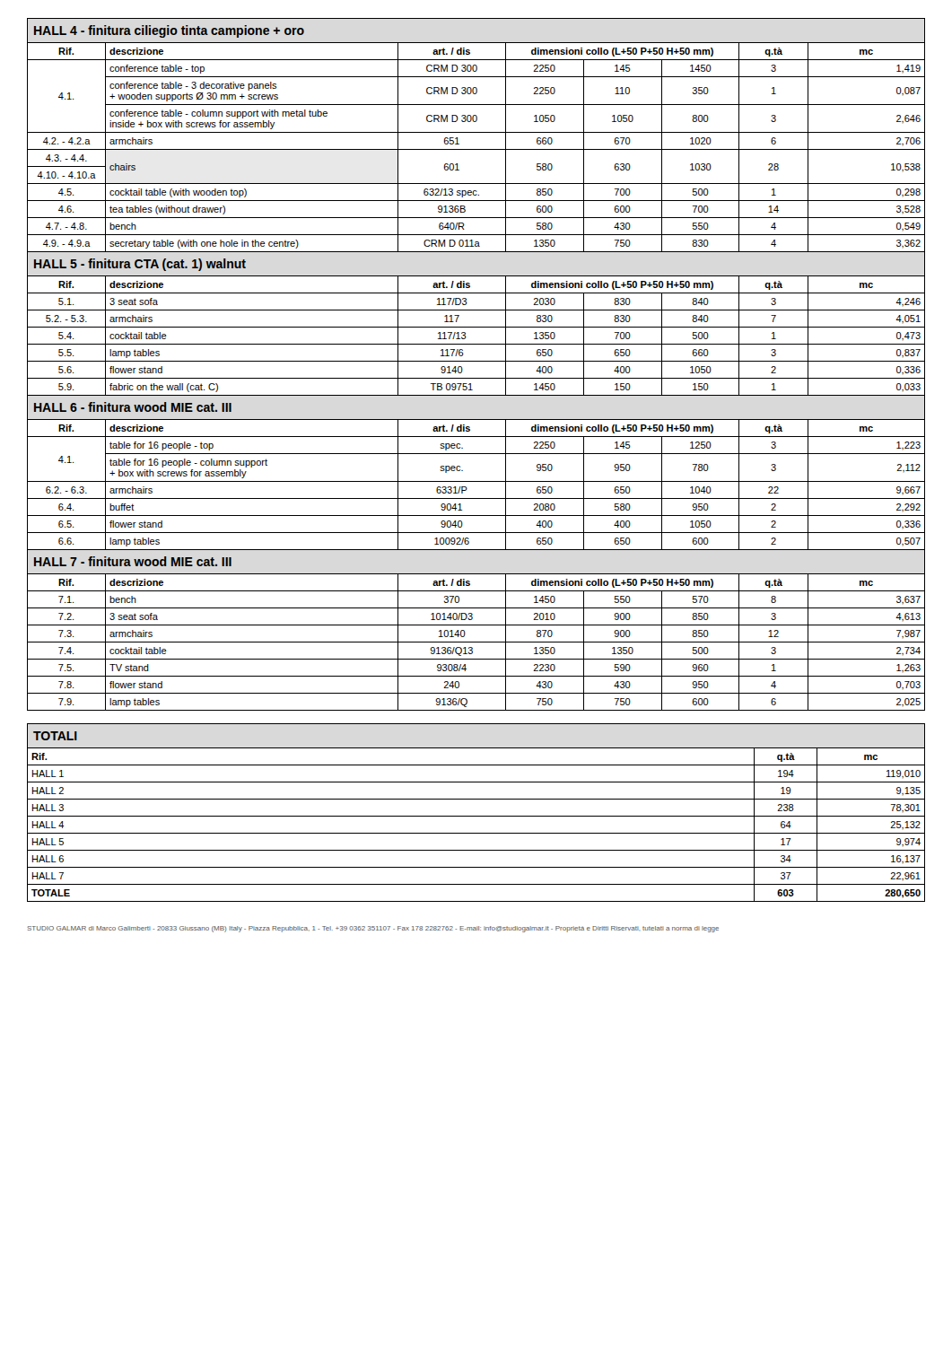| HALL 4 - finitura ciliegio tinta campione + oro |
| Rif. | descrizione | art. / dis | dimensioni collo (L+50 P+50 H+50 mm) | q.tà | mc |
| 4.1. | conference table - top | CRM D 300 | 2250 | 145 | 1450 | 3 | 1,419 |
| conference table - 3 decorative panels + wooden supports Ø 30 mm + screws | CRM D 300 | 2250 | 110 | 350 | 1 | 0,087 |
| conference table - column support with metal tube inside + box with screws for assembly | CRM D 300 | 1050 | 1050 | 800 | 3 | 2,646 |
| 4.2. - 4.2.a | armchairs | 651 | 660 | 670 | 1020 | 6 | 2,706 |
| 4.3. - 4.4. | chairs | 601 | 580 | 630 | 1030 | 28 | 10,538 |
| 4.10. - 4.10.a |
| 4.5. | cocktail table (with wooden top) | 632/13 spec. | 850 | 700 | 500 | 1 | 0,298 |
| 4.6. | tea tables (without drawer) | 9136B | 600 | 600 | 700 | 14 | 3,528 |
| 4.7. - 4.8. | bench | 640/R | 580 | 430 | 550 | 4 | 0,549 |
| 4.9. - 4.9.a | secretary table (with one hole in the centre) | CRM D 011a | 1350 | 750 | 830 | 4 | 3,362 |
| HALL 5 - finitura CTA (cat. 1) walnut |
| Rif. | descrizione | art. / dis | dimensioni collo (L+50 P+50 H+50 mm) | q.tà | mc |
| 5.1. | 3 seat sofa | 117/D3 | 2030 | 830 | 840 | 3 | 4,246 |
| 5.2. - 5.3. | armchairs | 117 | 830 | 830 | 840 | 7 | 4,051 |
| 5.4. | cocktail table | 117/13 | 1350 | 700 | 500 | 1 | 0,473 |
| 5.5. | lamp tables | 117/6 | 650 | 650 | 660 | 3 | 0,837 |
| 5.6. | flower stand | 9140 | 400 | 400 | 1050 | 2 | 0,336 |
| 5.9. | fabric on the wall (cat. C) | TB 09751 | 1450 | 150 | 150 | 1 | 0,033 |
| HALL 6 - finitura wood MIE cat. III |
| Rif. | descrizione | art. / dis | dimensioni collo (L+50 P+50 H+50 mm) | q.tà | mc |
| 4.1. | table for 16 people - top | spec. | 2250 | 145 | 1250 | 3 | 1,223 |
| table for 16 people - column support + box with screws for assembly | spec. | 950 | 950 | 780 | 3 | 2,112 |
| 6.2. - 6.3. | armchairs | 6331/P | 650 | 650 | 1040 | 22 | 9,667 |
| 6.4. | buffet | 9041 | 2080 | 580 | 950 | 2 | 2,292 |
| 6.5. | flower stand | 9040 | 400 | 400 | 1050 | 2 | 0,336 |
| 6.6. | lamp tables | 10092/6 | 650 | 650 | 600 | 2 | 0,507 |
| HALL 7 - finitura wood MIE cat. III |
| Rif. | descrizione | art. / dis | dimensioni collo (L+50 P+50 H+50 mm) | q.tà | mc |
| 7.1. | bench | 370 | 1450 | 550 | 570 | 8 | 3,637 |
| 7.2. | 3 seat sofa | 10140/D3 | 2010 | 900 | 850 | 3 | 4,613 |
| 7.3. | armchairs | 10140 | 870 | 900 | 850 | 12 | 7,987 |
| 7.4. | cocktail table | 9136/Q13 | 1350 | 1350 | 500 | 3 | 2,734 |
| 7.5. | TV stand | 9308/4 | 2230 | 590 | 960 | 1 | 1,263 |
| 7.8. | flower stand | 240 | 430 | 430 | 950 | 4 | 0,703 |
| 7.9. | lamp tables | 9136/Q | 750 | 750 | 600 | 6 | 2,025 |
| TOTALI |
| Rif. | q.tà | mc |
| HALL 1 | 194 | 119,010 |
| HALL 2 | 19 | 9,135 |
| HALL 3 | 238 | 78,301 |
| HALL 4 | 64 | 25,132 |
| HALL 5 | 17 | 9,974 |
| HALL 6 | 34 | 16,137 |
| HALL 7 | 37 | 22,961 |
| TOTALE | 603 | 280,650 |
STUDIO GALMAR di Marco Galimberti - 20833 Giussano (MB) Italy - Piazza Repubblica, 1 - Tel. +39 0362 351107 - Fax 178 2282762 - E-mail: info@studiogalmar.it - Proprietá e Diritti Riservati, tutelati a norma di legge